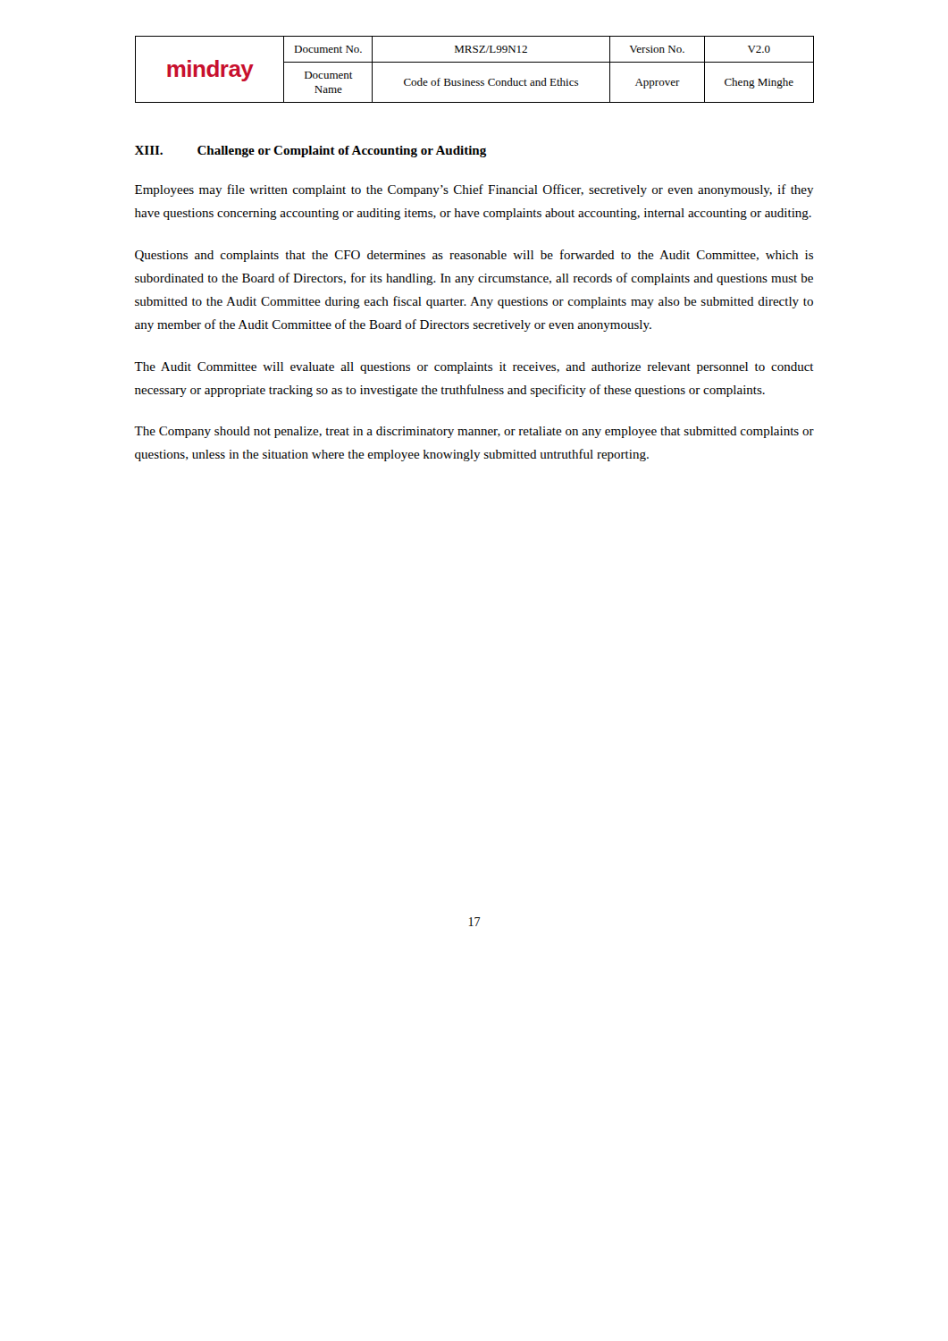| mindray | Document No. | MRSZ/L99N12 | Version No. | V2.0 |
| Document Name | Code of Business Conduct and Ethics | Approver | Cheng Minghe |
XIII. Challenge or Complaint of Accounting or Auditing
Employees may file written complaint to the Company’s Chief Financial Officer, secretively or even anonymously, if they have questions concerning accounting or auditing items, or have complaints about accounting, internal accounting or auditing.
Questions and complaints that the CFO determines as reasonable will be forwarded to the Audit Committee, which is subordinated to the Board of Directors, for its handling. In any circumstance, all records of complaints and questions must be submitted to the Audit Committee during each fiscal quarter. Any questions or complaints may also be submitted directly to any member of the Audit Committee of the Board of Directors secretively or even anonymously.
The Audit Committee will evaluate all questions or complaints it receives, and authorize relevant personnel to conduct necessary or appropriate tracking so as to investigate the truthfulness and specificity of these questions or complaints.
The Company should not penalize, treat in a discriminatory manner, or retaliate on any employee that submitted complaints or questions, unless in the situation where the employee knowingly submitted untruthful reporting.
17